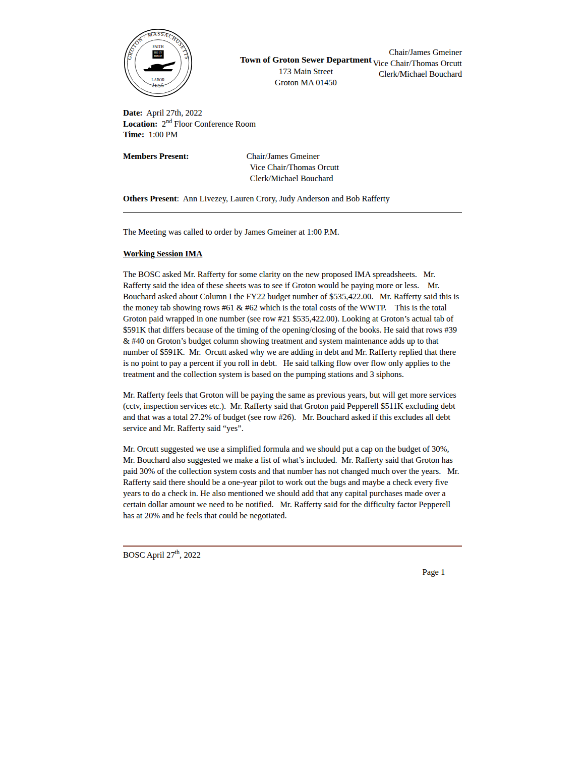GROTON · MASSACHUSETTS 1655 FAITH LABOR HO LY BIBLE
Chair/James Gmeiner
Vice Chair/Thomas Orcutt
Clerk/Michael Bouchard
Town of Groton Sewer Department
173 Main Street
Groton MA 01450
Date: April 27th, 2022
Location: 2nd Floor Conference Room
Time: 1:00 PM
Members Present:
Chair/James Gmeiner
Vice Chair/Thomas Orcutt
Clerk/Michael Bouchard
Others Present: Ann Livezey, Lauren Crory, Judy Anderson and Bob Rafferty
The Meeting was called to order by James Gmeiner at 1:00 P.M.
Working Session IMA
The BOSC asked Mr. Rafferty for some clarity on the new proposed IMA spreadsheets. Mr. Rafferty said the idea of these sheets was to see if Groton would be paying more or less. Mr. Bouchard asked about Column I the FY22 budget number of $535,422.00. Mr. Rafferty said this is the money tab showing rows #61 & #62 which is the total costs of the WWTP. This is the total Groton paid wrapped in one number (see row #21 $535,422.00). Looking at Groton’s actual tab of $591K that differs because of the timing of the opening/closing of the books. He said that rows #39 & #40 on Groton’s budget column showing treatment and system maintenance adds up to that number of $591K. Mr. Orcutt asked why we are adding in debt and Mr. Rafferty replied that there is no point to pay a percent if you roll in debt. He said talking flow over flow only applies to the treatment and the collection system is based on the pumping stations and 3 siphons.
Mr. Rafferty feels that Groton will be paying the same as previous years, but will get more services (cctv, inspection services etc.). Mr. Rafferty said that Groton paid Pepperell $511K excluding debt and that was a total 27.2% of budget (see row #26). Mr. Bouchard asked if this excludes all debt service and Mr. Rafferty said “yes”.
Mr. Orcutt suggested we use a simplified formula and we should put a cap on the budget of 30%, Mr. Bouchard also suggested we make a list of what’s included. Mr. Rafferty said that Groton has paid 30% of the collection system costs and that number has not changed much over the years. Mr. Rafferty said there should be a one-year pilot to work out the bugs and maybe a check every five years to do a check in. He also mentioned we should add that any capital purchases made over a certain dollar amount we need to be notified. Mr. Rafferty said for the difficulty factor Pepperell has at 20% and he feels that could be negotiated.
BOSC April 27th, 2022
Page 1